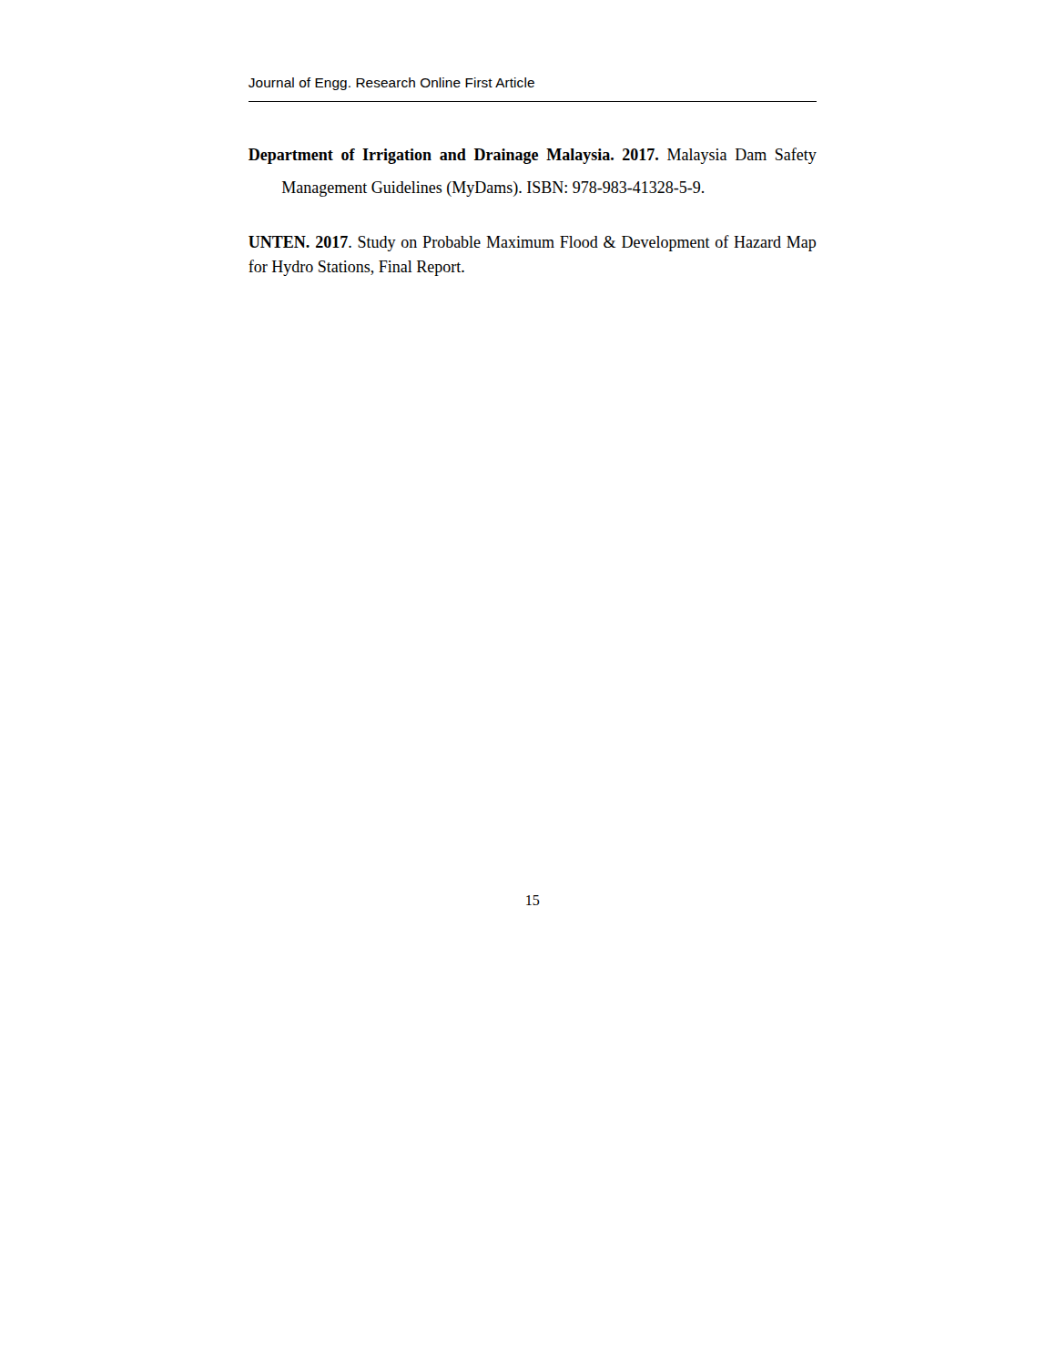Journal of Engg. Research Online First Article
Department of Irrigation and Drainage Malaysia. 2017. Malaysia Dam Safety Management Guidelines (MyDams). ISBN: 978-983-41328-5-9.
UNTEN. 2017. Study on Probable Maximum Flood & Development of Hazard Map for Hydro Stations, Final Report.
15